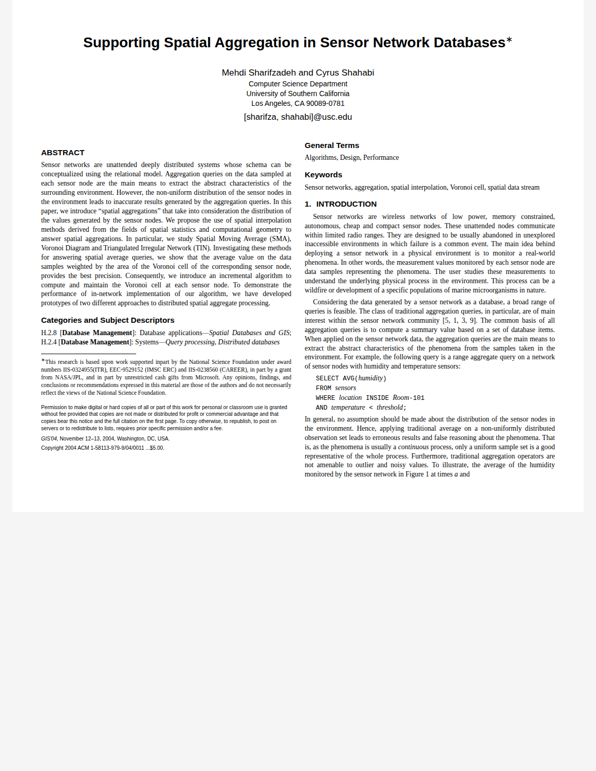Supporting Spatial Aggregation in Sensor Network Databases∗
Mehdi Sharifzadeh and Cyrus Shahabi
Computer Science Department
University of Southern California
Los Angeles, CA 90089-0781
[sharifza, shahabi]@usc.edu
ABSTRACT
Sensor networks are unattended deeply distributed systems whose schema can be conceptualized using the relational model. Aggregation queries on the data sampled at each sensor node are the main means to extract the abstract characteristics of the surrounding environment. However, the non-uniform distribution of the sensor nodes in the environment leads to inaccurate results generated by the aggregation queries. In this paper, we introduce “spatial aggregations” that take into consideration the distribution of the values generated by the sensor nodes. We propose the use of spatial interpolation methods derived from the fields of spatial statistics and computational geometry to answer spatial aggregations. In particular, we study Spatial Moving Average (SMA), Voronoi Diagram and Triangulated Irregular Network (TIN). Investigating these methods for answering spatial average queries, we show that the average value on the data samples weighted by the area of the Voronoi cell of the corresponding sensor node, provides the best precision. Consequently, we introduce an incremental algorithm to compute and maintain the Voronoi cell at each sensor node. To demonstrate the performance of in-network implementation of our algorithm, we have developed prototypes of two different approaches to distributed spatial aggregate processing.
Categories and Subject Descriptors
H.2.8 [Database Management]: Database applications—Spatial Databases and GIS; H.2.4 [Database Management]: Systems—Query processing, Distributed databases
∗This research is based upon work supported inpart by the National Science Foundation under award numbers IIS-0324955(ITR), EEC-9529152 (IMSC ERC) and IIS-0238560 (CAREER), in part by a grant from NASA/JPL, and in part by unrestricted cash gifts from Microsoft. Any opinions, findings, and conclusions or recommendations expressed in this material are those of the authors and do not necessarily reflect the views of the National Science Foundation.
Permission to make digital or hard copies of all or part of this work for personal or classroom use is granted without fee provided that copies are not made or distributed for profit or commercial advantage and that copies bear this notice and the full citation on the first page. To copy otherwise, to republish, to post on servers or to redistribute to lists, requires prior specific permission and/or a fee.
GIS'04, November 12–13, 2004, Washington, DC, USA.
Copyright 2004 ACM 1-58113-979-9/04/0011 ...$5.00.
General Terms
Algorithms, Design, Performance
Keywords
Sensor networks, aggregation, spatial interpolation, Voronoi cell, spatial data stream
1. INTRODUCTION
Sensor networks are wireless networks of low power, memory constrained, autonomous, cheap and compact sensor nodes. These unattended nodes communicate within limited radio ranges. They are designed to be usually abandoned in unexplored inaccessible environments in which failure is a common event. The main idea behind deploying a sensor network in a physical environment is to monitor a real-world phenomena. In other words, the measurement values monitored by each sensor node are data samples representing the phenomena. The user studies these measurements to understand the underlying physical process in the environment. This process can be a wildfire or development of a specific populations of marine microorganisms in nature.
Considering the data generated by a sensor network as a database, a broad range of queries is feasible. The class of traditional aggregation queries, in particular, are of main interest within the sensor network community [5, 1, 3, 9]. The common basis of all aggregation queries is to compute a summary value based on a set of database items. When applied on the sensor network data, the aggregation queries are the main means to extract the abstract characteristics of the phenomena from the samples taken in the environment. For example, the following query is a range aggregate query on a network of sensor nodes with humidity and temperature sensors:
SELECT AVG(humidity)
FROM sensors
WHERE location INSIDE Room-101
AND temperature < threshold;
In general, no assumption should be made about the distribution of the sensor nodes in the environment. Hence, applying traditional average on a non-uniformly distributed observation set leads to erroneous results and false reasoning about the phenomena. That is, as the phenomena is usually a continuous process, only a uniform sample set is a good representative of the whole process. Furthermore, traditional aggregation operators are not amenable to outlier and noisy values. To illustrate, the average of the humidity monitored by the sensor network in Figure 1 at times a and